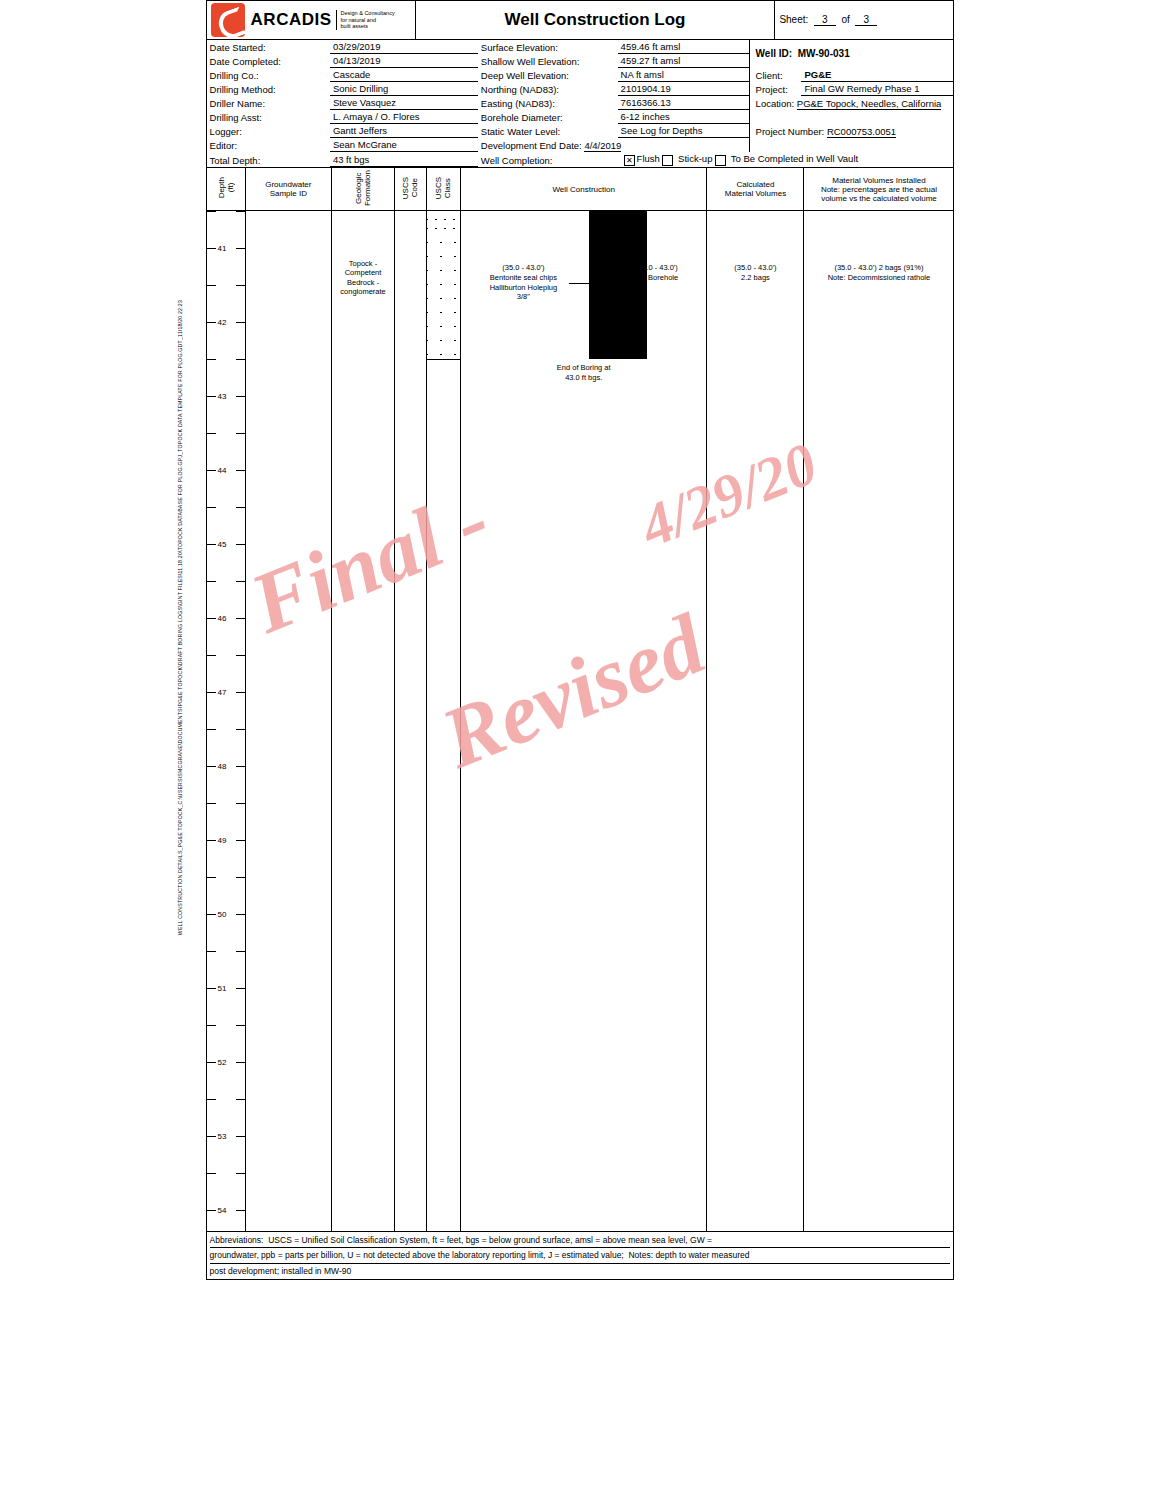WELL CONSTRUCTION DETAILS_PG&E TOPOCK_C:\USERS\SMCGRANE\DOCUMENTS\PG&E TOPOCK\DRAFT BORING LOGS\GINT FILES\11.18.20\TOPOCK DATABASE FOR PLOG.GPJ_TOPOCK DATA TEMPLATE FOR PLOG.GDT_11/18/20 22:23
| / ARCADIS Design & Consultancy for natural and built assets / Well Construction Log / Sheet: 3 of 3 / |
| / Date Started: / 03/29/2019 / Surface Elevation: / 459.46 ft amsl / Well ID: MW-90-031 / / Date Completed: / 04/13/2019 / Shallow Well Elevation: / 459.27 ft amsl / / Drilling Co.: / Cascade / Deep Well Elevation: / NA ft amsl / Client: / PG&E / / Drilling Method: / Sonic Drilling / Northing (NAD83): / 2101904.19 / Project: / Final GW Remedy Phase 1 / / Driller Name: / Steve Vasquez / Easting (NAD83): / 7616366.13 / Location: PG&E Topock, Needles, California / / Drilling Asst: / L. Amaya / O. Flores / Borehole Diameter: / 6-12 inches / / / / Logger: / Gantt Jeffers / Static Water Level: / See Log for Depths / Project Number: RC000753.0051 / / Editor: / Sean McGrane / Development End Date: 4/4/2019 / / / / Total Depth: / 43 ft bgs / Well Completion: / ✕ Flush Stick-up To Be Completed in Well Vault / |
| / Depth (ft) / Groundwater Sample ID / Geologic Formation / USCS Code / USCS Class / Well Construction / Calculated Material Volumes / Material Volumes Installed Note: percentages are the actual volume vs the calculated volume / |
| / 41 42 43 44 45 46 47 48 49 50 51 52 53 54 / / Topock - Competent Bedrock - conglomerate / / / (35.0 - 43.0') Bentonite seal chips Halliburton Holeplug 3/8" (3.0 - 43.0') 6" Borehole End of Boring at 43.0 ft bgs. / (35.0 - 43.0') 2.2 bags / (35.0 - 43.0') 2 bags (91%) Note: Decommissioned rathole / Final - Revised 4/29/20 |
| Abbreviations: USCS = Unified Soil Classification System, ft = feet, bgs = below ground surface, amsl = above mean sea level, GW = groundwater, ppb = parts per billion, U = not detected above the laboratory reporting limit, J = estimated value; Notes: depth to water measured post development; installed in MW-90 |